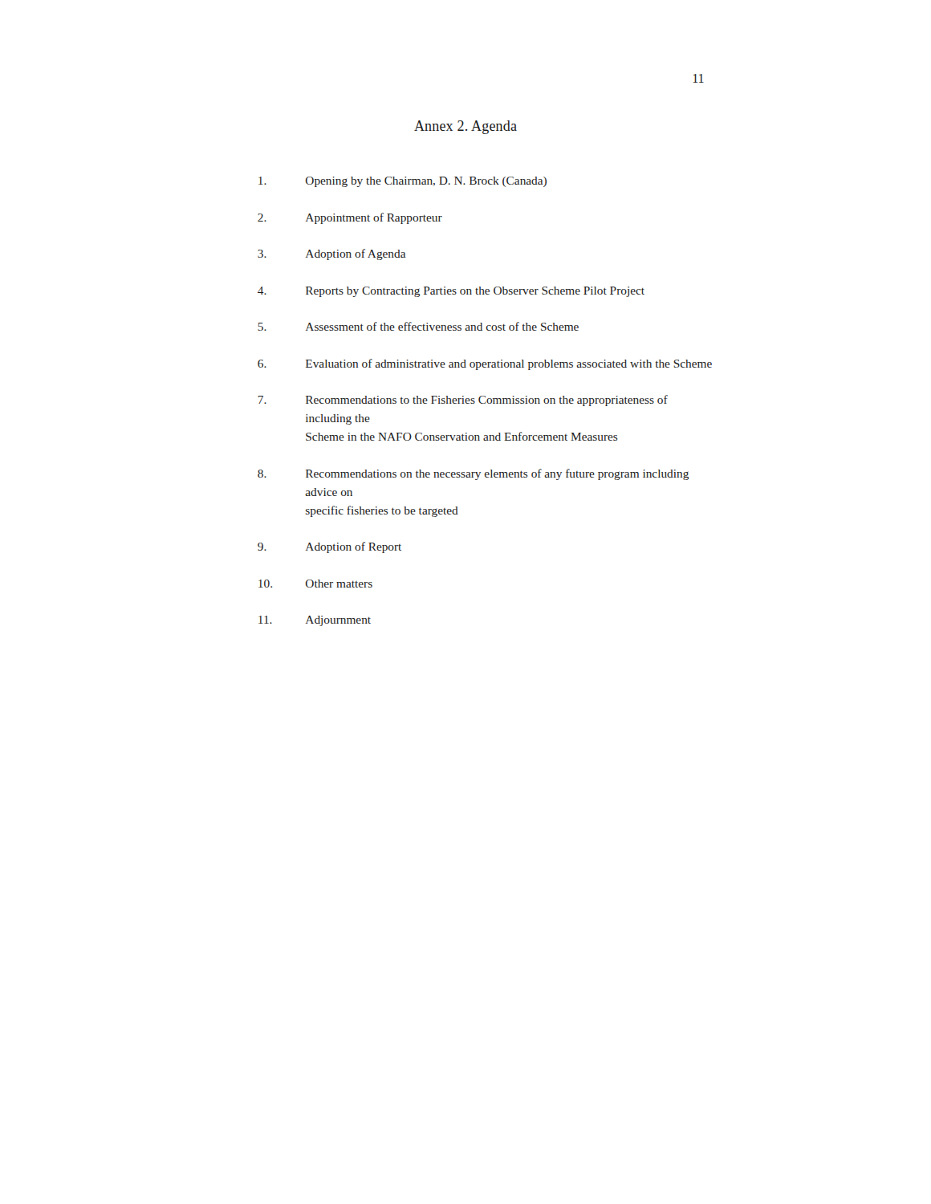11
Annex 2. Agenda
1. Opening by the Chairman, D. N. Brock (Canada)
2. Appointment of Rapporteur
3. Adoption of Agenda
4. Reports by Contracting Parties on the Observer Scheme Pilot Project
5. Assessment of the effectiveness and cost of the Scheme
6. Evaluation of administrative and operational problems associated with the Scheme
7. Recommendations to the Fisheries Commission on the appropriateness of including the Scheme in the NAFO Conservation and Enforcement Measures
8. Recommendations on the necessary elements of any future program including advice on specific fisheries to be targeted
9. Adoption of Report
10. Other matters
11. Adjournment